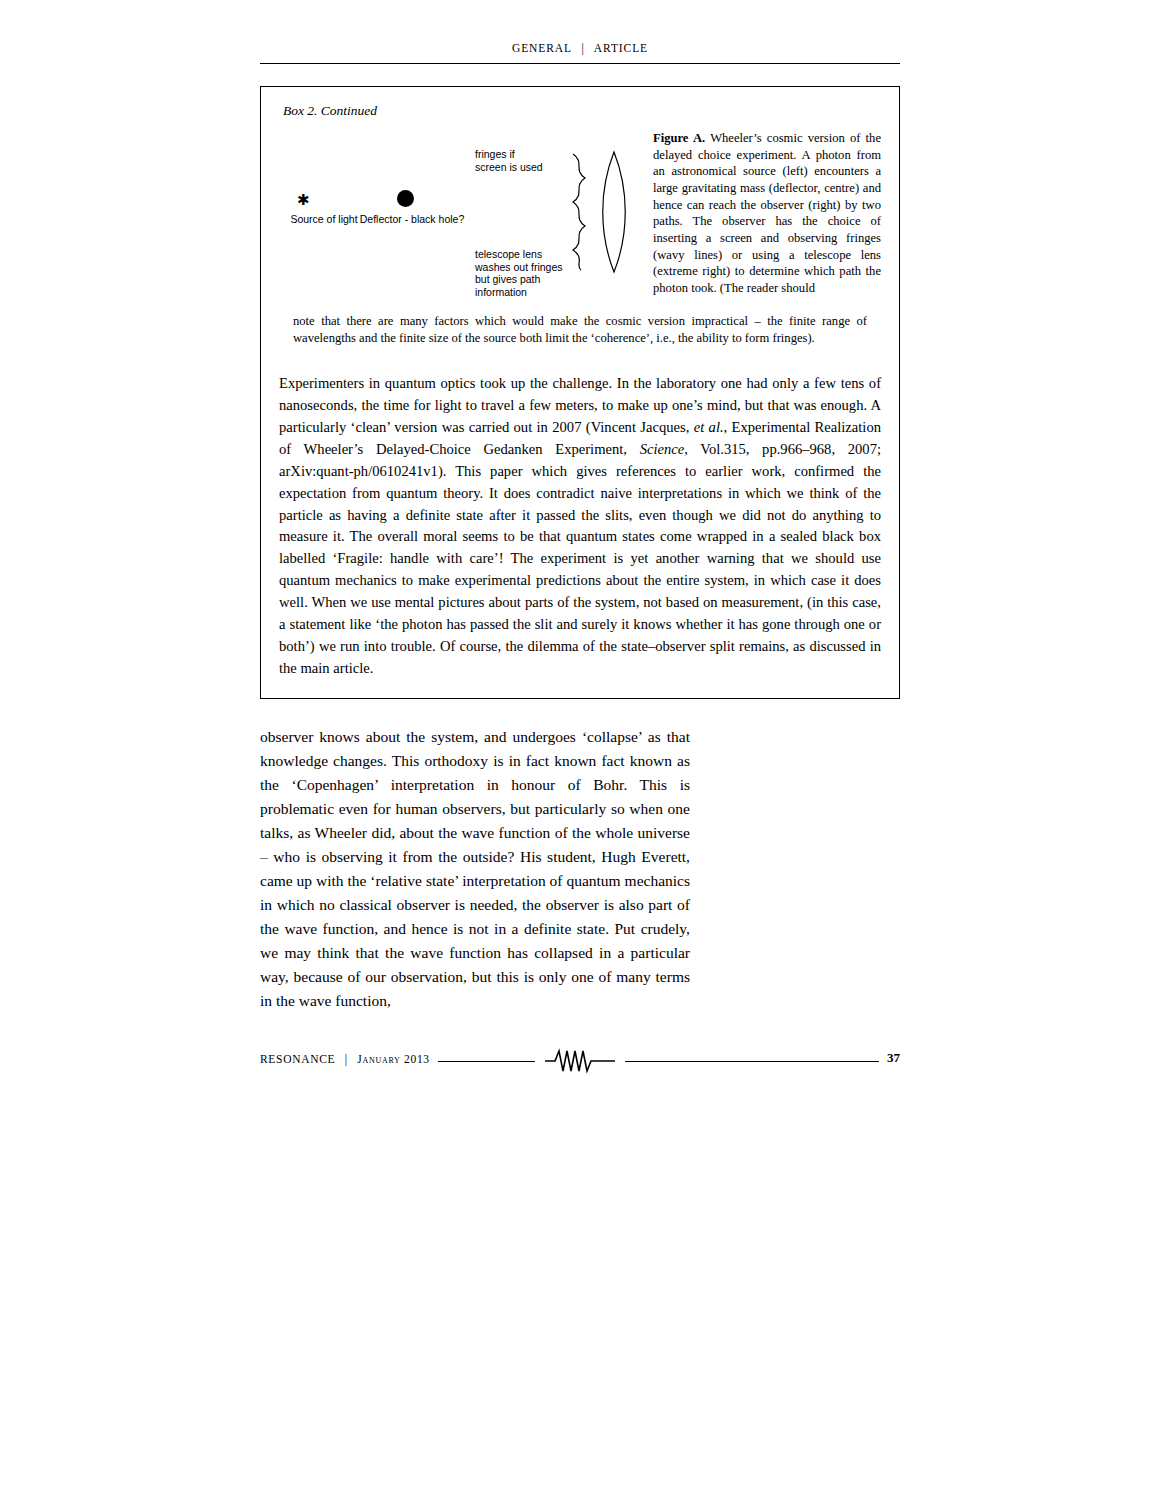GENERAL | ARTICLE
Box 2. Continued
✱
Source of light
Deflector - black hole?
fringes if
screen is used
telescope lens
washes out fringes
but gives path
information
Figure A. Wheeler’s cosmic version of the delayed choice experiment. A photon from an astronomical source (left) encounters a large gravitating mass (deflector, centre) and hence can reach the observer (right) by two paths. The observer has the choice of inserting a screen and observing fringes (wavy lines) or using a telescope lens (extreme right) to determine which path the photon took. (The reader should
note that there are many factors which would make the cosmic version impractical – the finite range of wavelengths and the finite size of the source both limit the ‘coherence’, i.e., the ability to form fringes).
Experimenters in quantum optics took up the challenge. In the laboratory one had only a few tens of nanoseconds, the time for light to travel a few meters, to make up one’s mind, but that was enough. A particularly ‘clean’ version was carried out in 2007 (Vincent Jacques, et al., Experimental Realization of Wheeler’s Delayed-Choice Gedanken Experiment, Science, Vol.315, pp.966–968, 2007; arXiv:quant-ph/0610241v1). This paper which gives references to earlier work, confirmed the expectation from quantum theory. It does contradict naive interpretations in which we think of the particle as having a definite state after it passed the slits, even though we did not do anything to measure it. The overall moral seems to be that quantum states come wrapped in a sealed black box labelled ‘Fragile: handle with care’! The experiment is yet another warning that we should use quantum mechanics to make experimental predictions about the entire system, in which case it does well. When we use mental pictures about parts of the system, not based on measurement, (in this case, a statement like ‘the photon has passed the slit and surely it knows whether it has gone through one or both’) we run into trouble. Of course, the dilemma of the state–observer split remains, as discussed in the main article.
observer knows about the system, and undergoes ‘collapse’ as that knowledge changes. This orthodoxy is in fact known fact known as the ‘Copenhagen’ interpretation in honour of Bohr. This is problematic even for human observers, but particularly so when one talks, as Wheeler did, about the wave function of the whole universe – who is observing it from the outside? His student, Hugh Everett, came up with the ‘relative state’ interpretation of quantum mechanics in which no classical observer is needed, the observer is also part of the wave function, and hence is not in a definite state. Put crudely, we may think that the wave function has collapsed in a particular way, because of our observation, but this is only one of many terms in the wave function,
RESONANCE | January 2013
37